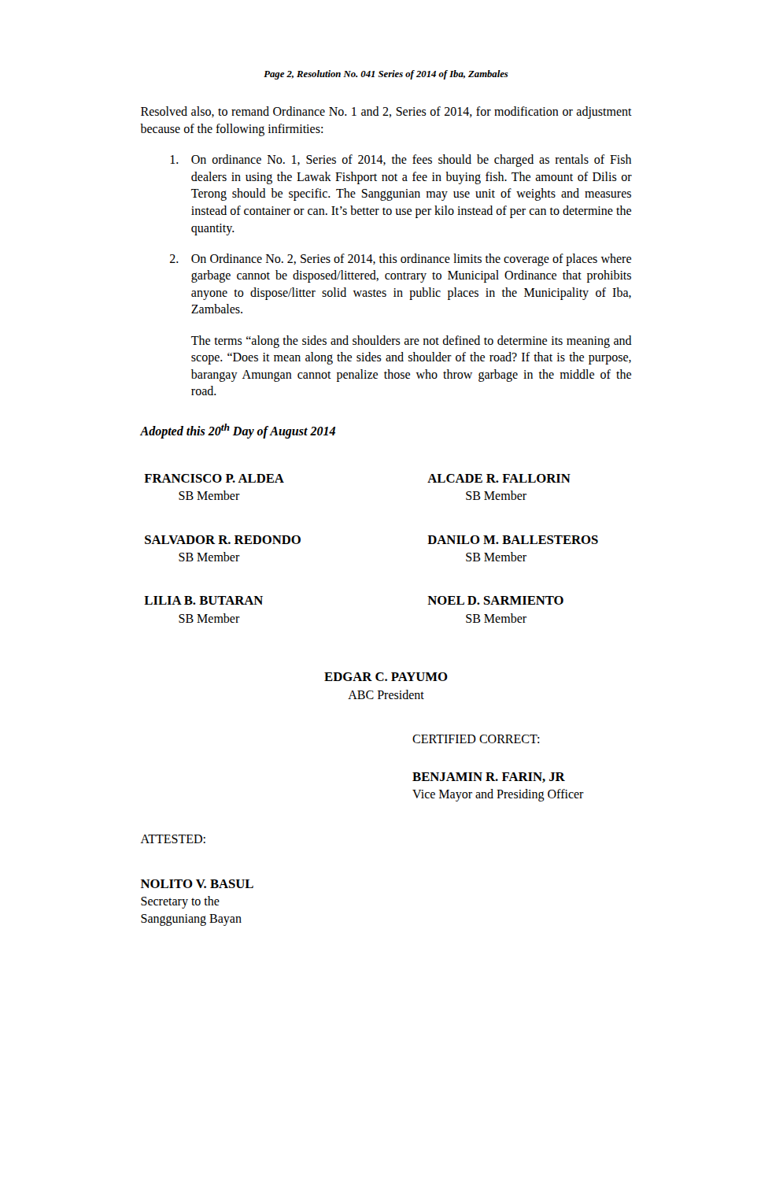Page 2, Resolution No. 041 Series of 2014 of Iba, Zambales
Resolved also, to remand Ordinance No. 1 and 2, Series of 2014, for modification or adjustment because of the following infirmities:
On ordinance No. 1, Series of 2014, the fees should be charged as rentals of Fish dealers in using the Lawak Fishport not a fee in buying fish. The amount of Dilis or Terong should be specific. The Sanggunian may use unit of weights and measures instead of container or can. It’s better to use per kilo instead of per can to determine the quantity.
On Ordinance No. 2, Series of 2014, this ordinance limits the coverage of places where garbage cannot be disposed/littered, contrary to Municipal Ordinance that prohibits anyone to dispose/litter solid wastes in public places in the Municipality of Iba, Zambales.
The terms “along the sides and shoulders are not defined to determine its meaning and scope. “Does it mean along the sides and shoulder of the road? If that is the purpose, barangay Amungan cannot penalize those who throw garbage in the middle of the road.
Adopted this 20th Day of August 2014
| FRANCISCO P. ALDEA SB Member | ALCADE R. FALLORIN SB Member |
| SALVADOR R. REDONDO SB Member | DANILO M. BALLESTEROS SB Member |
| LILIA B. BUTARAN SB Member | NOEL D. SARMIENTO SB Member |
EDGAR C. PAYUMO ABC President
CERTIFIED CORRECT:
BENJAMIN R. FARIN, JR Vice Mayor and Presiding Officer
ATTESTED:
NOLITO V. BASUL Secretary to the Sangguniang Bayan